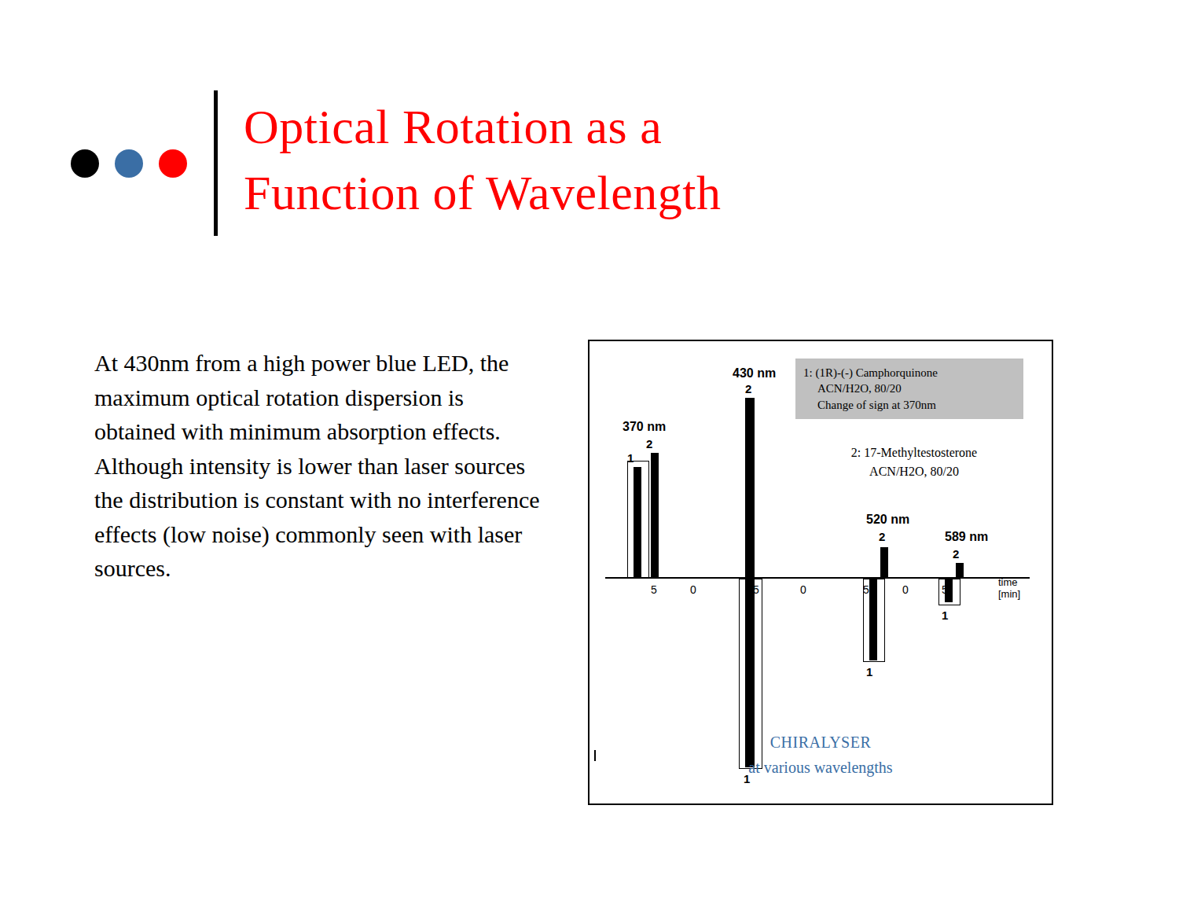Optical Rotation as a
Function of Wavelength
At 430nm from a high power blue LED, the maximum optical rotation dispersion is obtained with minimum absorption effects. Although intensity is lower than laser sources the distribution is constant with no interference effects (low noise) commonly seen with laser sources.
1: (1R)-(-) Camphorquinone ACN/H2O, 80/20 Change of sign at 370nm
2: 17-Methyltestosterone
ACN/H2O, 80/20
370 nm
430 nm
520 nm
589 nm
2
1
2
1
2
1
2
1
5
0
5
0
5
0
5
time
[min]
CHIRALYSER
at various wavelengths